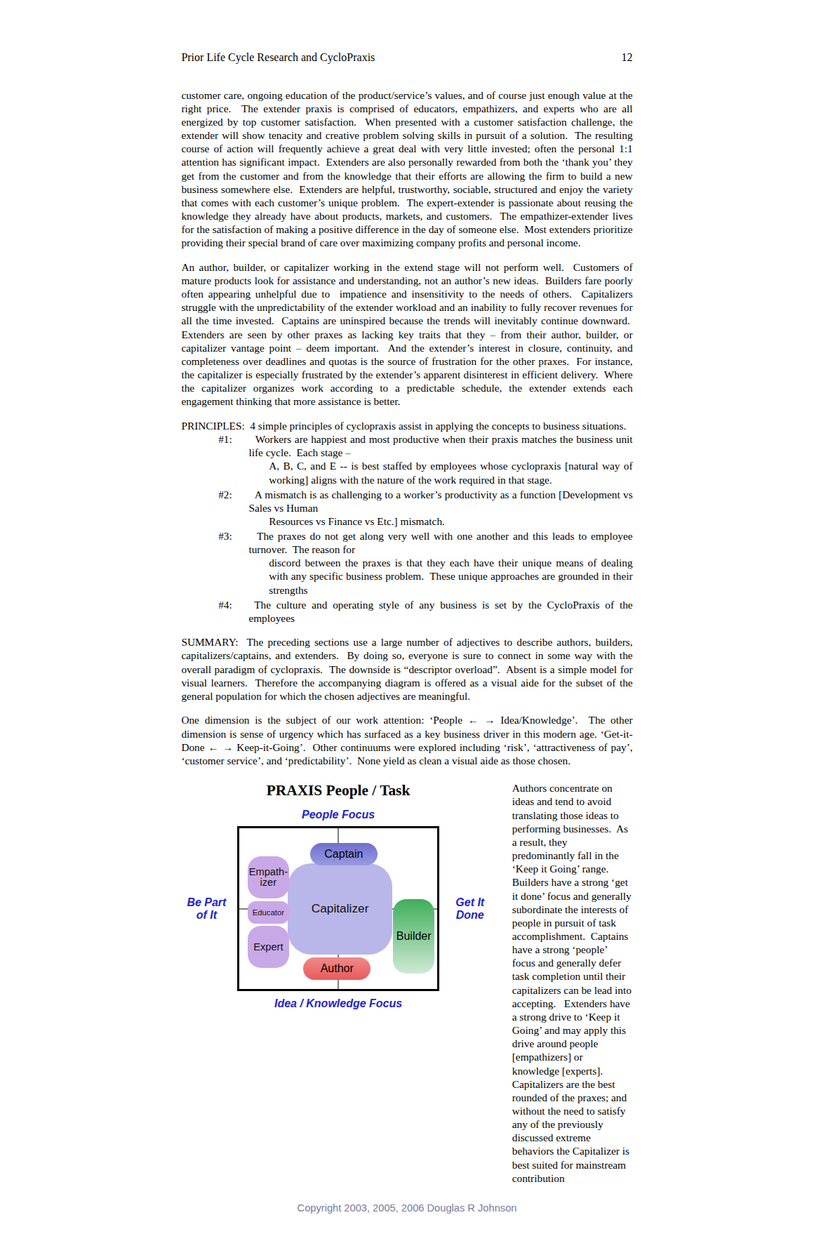Prior Life Cycle Research and CycloPraxis 12
customer care, ongoing education of the product/service’s values, and of course just enough value at the right price. The extender praxis is comprised of educators, empathizers, and experts who are all energized by top customer satisfaction. When presented with a customer satisfaction challenge, the extender will show tenacity and creative problem solving skills in pursuit of a solution. The resulting course of action will frequently achieve a great deal with very little invested; often the personal 1:1 attention has significant impact. Extenders are also personally rewarded from both the ‘thank you’ they get from the customer and from the knowledge that their efforts are allowing the firm to build a new business somewhere else. Extenders are helpful, trustworthy, sociable, structured and enjoy the variety that comes with each customer’s unique problem. The expert-extender is passionate about reusing the knowledge they already have about products, markets, and customers. The empathizer-extender lives for the satisfaction of making a positive difference in the day of someone else. Most extenders prioritize providing their special brand of care over maximizing company profits and personal income.
An author, builder, or capitalizer working in the extend stage will not perform well. Customers of mature products look for assistance and understanding, not an author’s new ideas. Builders fare poorly often appearing unhelpful due to impatience and insensitivity to the needs of others. Capitalizers struggle with the unpredictability of the extender workload and an inability to fully recover revenues for all the time invested. Captains are uninspired because the trends will inevitably continue downward. Extenders are seen by other praxes as lacking key traits that they – from their author, builder, or capitalizer vantage point – deem important. And the extender’s interest in closure, continuity, and completeness over deadlines and quotas is the source of frustration for the other praxes. For instance, the capitalizer is especially frustrated by the extender’s apparent disinterest in efficient delivery. Where the capitalizer organizes work according to a predictable schedule, the extender extends each engagement thinking that more assistance is better.
PRINCIPLES: 4 simple principles of cyclopraxis assist in applying the concepts to business situations.
#1: Workers are happiest and most productive when their praxis matches the business unit life cycle. Each stage – A, B, C, and E -- is best staffed by employees whose cyclopraxis [natural way of working] aligns with the nature of the work required in that stage.
#2: A mismatch is as challenging to a worker’s productivity as a function [Development vs Sales vs Human Resources vs Finance vs Etc.] mismatch.
#3: The praxes do not get along very well with one another and this leads to employee turnover. The reason for discord between the praxes is that they each have their unique means of dealing with any specific business problem. These unique approaches are grounded in their strengths
#4: The culture and operating style of any business is set by the CycloPraxis of the employees
SUMMARY: The preceding sections use a large number of adjectives to describe authors, builders, capitalizers/captains, and extenders. By doing so, everyone is sure to connect in some way with the overall paradigm of cyclopraxis. The downside is “descriptor overload”. Absent is a simple model for visual learners. Therefore the accompanying diagram is offered as a visual aide for the subset of the general population for which the chosen adjectives are meaningful.
One dimension is the subject of our work attention: ‘People ← → Idea/Knowledge’. The other dimension is sense of urgency which has surfaced as a key business driver in this modern age. ‘Get-it-Done ← → Keep-it-Going’. Other continuums were explored including ‘risk’, ‘attractiveness of pay’, ‘customer service’, and ‘predictability’. None yield as clean a visual aide as those chosen.
PRAXIS People / Task
People Focus
Be Part
of It
Capitalizer
Captain
Author
Builder
Empath-
izer
Educator
Expert
Get It
Done
Idea / Knowledge Focus
Authors concentrate on ideas and tend to avoid translating those ideas to performing businesses. As a result, they predominantly fall in the ‘Keep it Going’ range. Builders have a strong ‘get it done’ focus and generally subordinate the interests of people in pursuit of task accomplishment. Captains have a strong ‘people’ focus and generally defer task completion until their capitalizers can be lead into accepting. Extenders have a strong drive to ‘Keep it Going’ and may apply this drive around people [empathizers] or knowledge [experts]. Capitalizers are the best rounded of the praxes; and without the need to satisfy any of the previously discussed extreme behaviors the Capitalizer is best suited for mainstream contribution
Copyright 2003, 2005, 2006 Douglas R Johnson